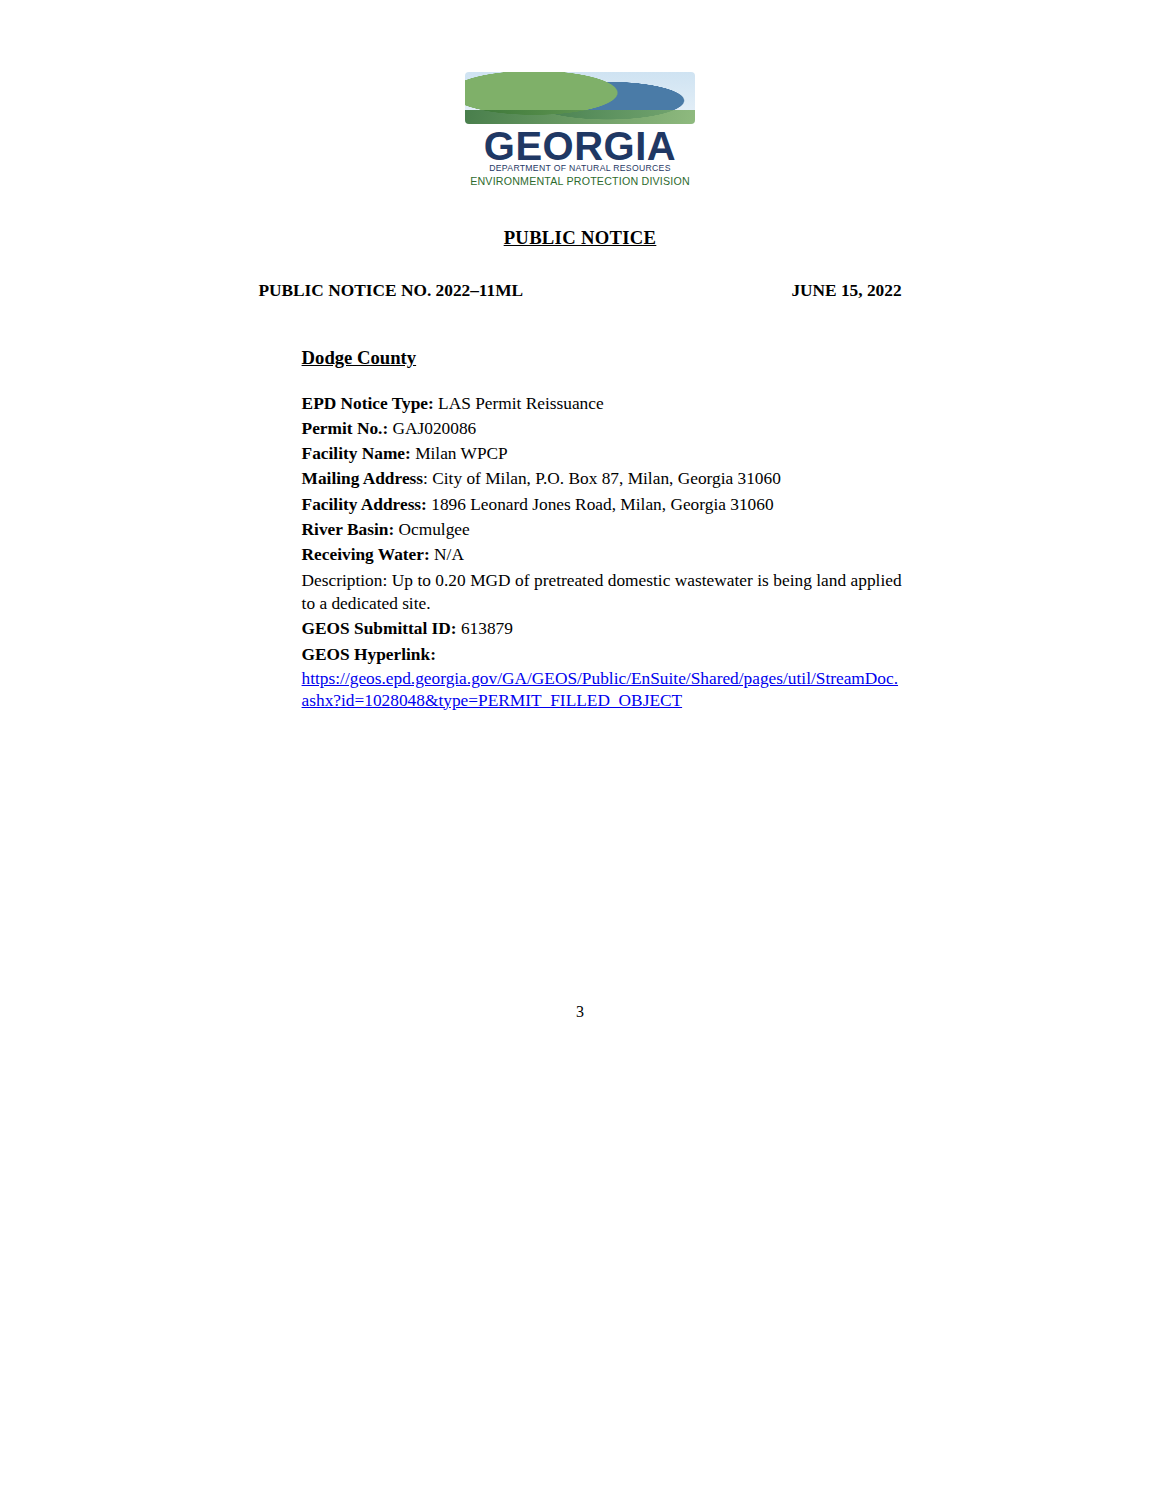GEORGIA DEPARTMENT OF NATURAL RESOURCES ENVIRONMENTAL PROTECTION DIVISION
PUBLIC NOTICE
PUBLIC NOTICE NO. 2022–11ML JUNE 15, 2022
Dodge County
EPD Notice Type: LAS Permit Reissuance
Permit No.: GAJ020086
Facility Name: Milan WPCP
Mailing Address: City of Milan, P.O. Box 87, Milan, Georgia 31060
Facility Address: 1896 Leonard Jones Road, Milan, Georgia 31060
River Basin: Ocmulgee
Receiving Water: N/A
Description: Up to 0.20 MGD of pretreated domestic wastewater is being land applied to a dedicated site.
GEOS Submittal ID: 613879
GEOS Hyperlink:
https://geos.epd.georgia.gov/GA/GEOS/Public/EnSuite/Shared/pages/util/StreamDoc.ashx?id=1028048&type=PERMIT_FILLED_OBJECT
3